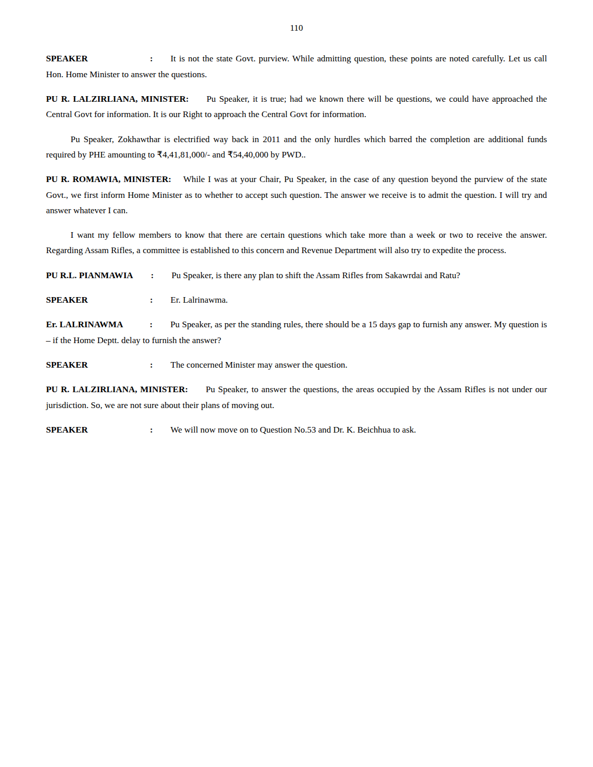110
SPEAKER       :  It is not the state Govt. purview. While admitting question, these points are noted carefully. Let us call Hon. Home Minister to answer the questions.
PU R. LALZIRLIANA, MINISTER:  Pu Speaker, it is true; had we known there will be questions, we could have approached the Central Govt for information. It is our Right to approach the Central Govt for information.
Pu Speaker, Zokhawthar is electrified way back in 2011 and the only hurdles which barred the completion are additional funds required by PHE amounting to ₹4,41,81,000/- and ₹54,40,000 by PWD..
PU R. ROMAWIA, MINISTER:  While I was at your Chair, Pu Speaker, in the case of any question beyond the purview of the state Govt., we first inform Home Minister as to whether to accept such question. The answer we receive is to admit the question. I will try and answer whatever I can.
I want my fellow members to know that there are certain questions which take more than a week or two to receive the answer. Regarding Assam Rifles, a committee is established to this concern and Revenue Department will also try to expedite the process.
PU R.L. PIANMAWIA  :  Pu Speaker, is there any plan to shift the Assam Rifles from Sakawrdai and Ratu?
SPEAKER       :  Er. Lalrinawma.
Er. LALRINAWMA   :  Pu Speaker, as per the standing rules, there should be a 15 days gap to furnish any answer. My question is – if the Home Deptt. delay to furnish the answer?
SPEAKER       :  The concerned Minister may answer the question.
PU R. LALZIRLIANA, MINISTER:  Pu Speaker, to answer the questions, the areas occupied by the Assam Rifles is not under our jurisdiction. So, we are not sure about their plans of moving out.
SPEAKER       :  We will now move on to Question No.53 and Dr. K. Beichhua to ask.